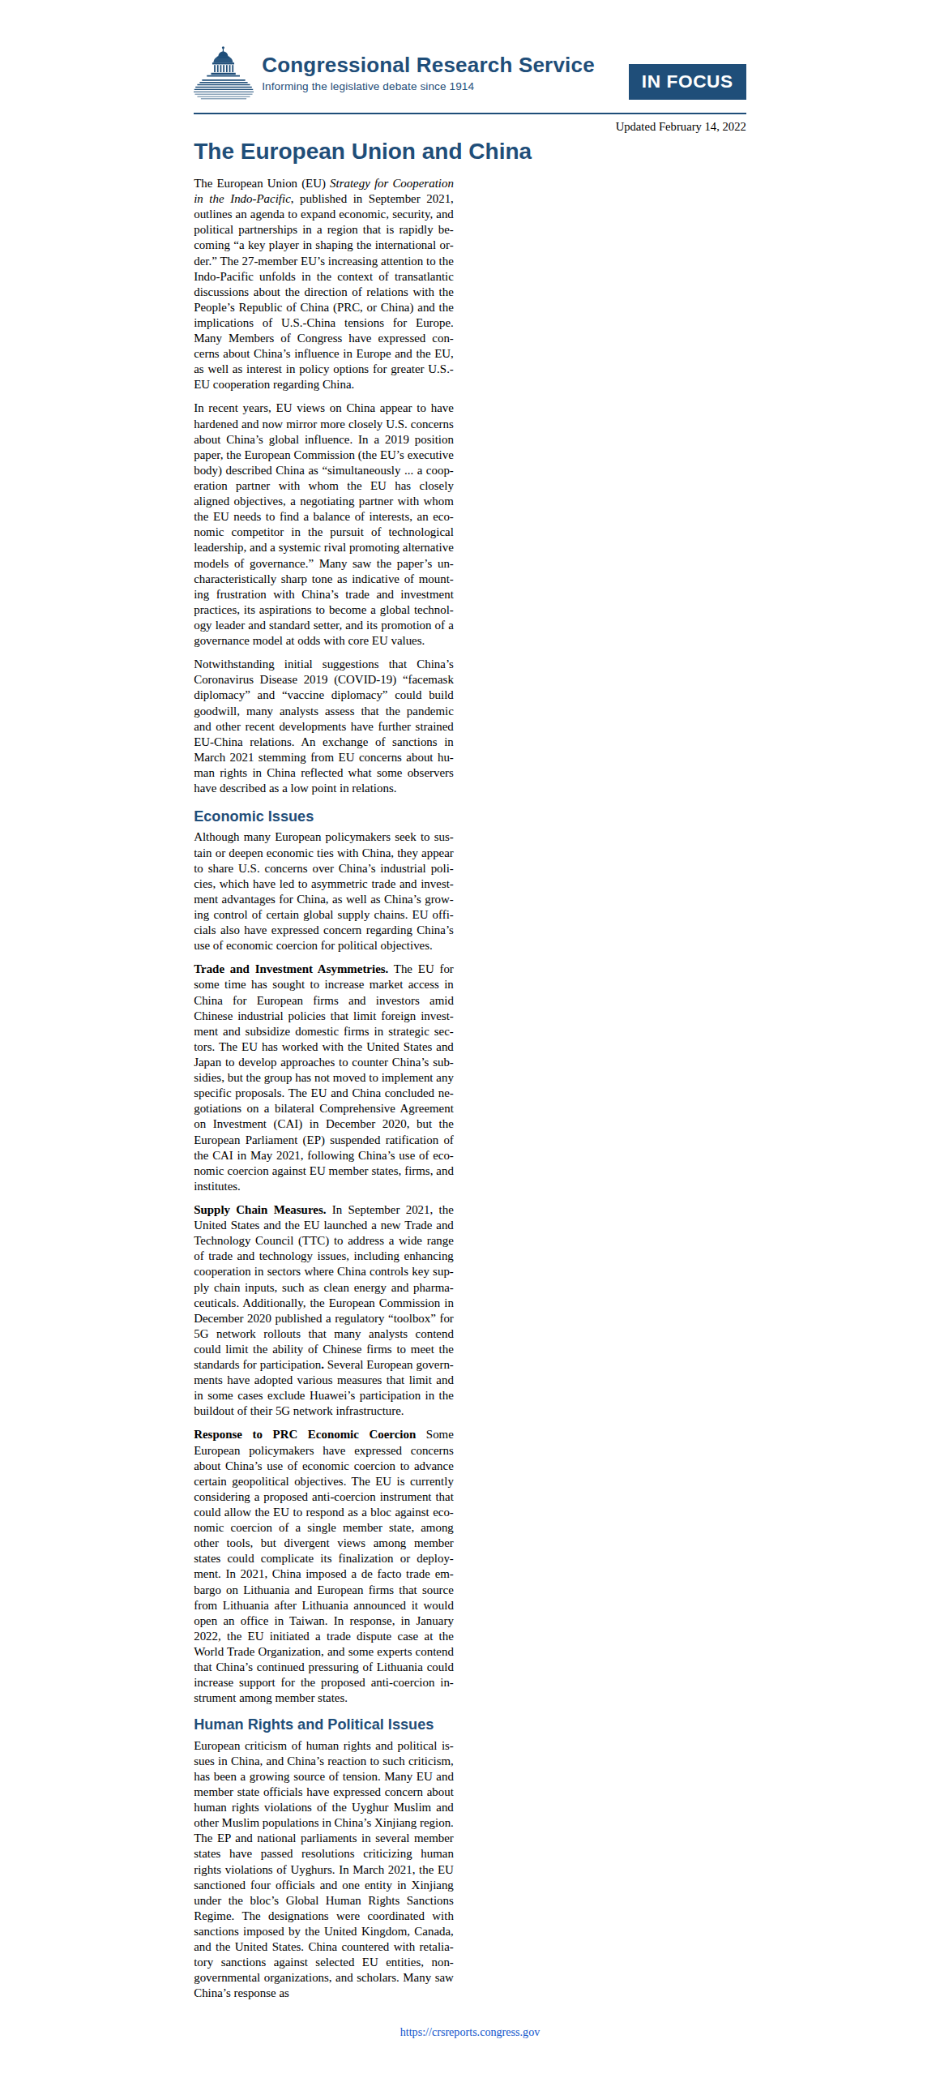Congressional Research Service
Informing the legislative debate since 1914
IN FOCUS
Updated February 14, 2022
The European Union and China
The European Union (EU) Strategy for Cooperation in the Indo-Pacific, published in September 2021, outlines an agenda to expand economic, security, and political partnerships in a region that is rapidly becoming “a key player in shaping the international order.” The 27-member EU’s increasing attention to the Indo-Pacific unfolds in the context of transatlantic discussions about the direction of relations with the People’s Republic of China (PRC, or China) and the implications of U.S.-China tensions for Europe. Many Members of Congress have expressed concerns about China’s influence in Europe and the EU, as well as interest in policy options for greater U.S.-EU cooperation regarding China.
In recent years, EU views on China appear to have hardened and now mirror more closely U.S. concerns about China’s global influence. In a 2019 position paper, the European Commission (the EU’s executive body) described China as “simultaneously ... a cooperation partner with whom the EU has closely aligned objectives, a negotiating partner with whom the EU needs to find a balance of interests, an economic competitor in the pursuit of technological leadership, and a systemic rival promoting alternative models of governance.” Many saw the paper’s uncharacteristically sharp tone as indicative of mounting frustration with China’s trade and investment practices, its aspirations to become a global technology leader and standard setter, and its promotion of a governance model at odds with core EU values.
Notwithstanding initial suggestions that China’s Coronavirus Disease 2019 (COVID-19) “facemask diplomacy” and “vaccine diplomacy” could build goodwill, many analysts assess that the pandemic and other recent developments have further strained EU-China relations. An exchange of sanctions in March 2021 stemming from EU concerns about human rights in China reflected what some observers have described as a low point in relations.
Economic Issues
Although many European policymakers seek to sustain or deepen economic ties with China, they appear to share U.S. concerns over China’s industrial policies, which have led to asymmetric trade and investment advantages for China, as well as China’s growing control of certain global supply chains. EU officials also have expressed concern regarding China’s use of economic coercion for political objectives.
Trade and Investment Asymmetries. The EU for some time has sought to increase market access in China for European firms and investors amid Chinese industrial policies that limit foreign investment and subsidize domestic firms in strategic sectors. The EU has worked with the United States and Japan to develop approaches to counter China’s subsidies, but the group has not moved to implement any specific proposals. The EU and China concluded negotiations on a bilateral Comprehensive Agreement on Investment (CAI) in December 2020, but the European Parliament (EP) suspended ratification of the CAI in May 2021, following China’s use of economic coercion against EU member states, firms, and institutes.
Supply Chain Measures. In September 2021, the United States and the EU launched a new Trade and Technology Council (TTC) to address a wide range of trade and technology issues, including enhancing cooperation in sectors where China controls key supply chain inputs, such as clean energy and pharmaceuticals. Additionally, the European Commission in December 2020 published a regulatory “toolbox” for 5G network rollouts that many analysts contend could limit the ability of Chinese firms to meet the standards for participation. Several European governments have adopted various measures that limit and in some cases exclude Huawei’s participation in the buildout of their 5G network infrastructure.
Response to PRC Economic Coercion Some European policymakers have expressed concerns about China’s use of economic coercion to advance certain geopolitical objectives. The EU is currently considering a proposed anti-coercion instrument that could allow the EU to respond as a bloc against economic coercion of a single member state, among other tools, but divergent views among member states could complicate its finalization or deployment. In 2021, China imposed a de facto trade embargo on Lithuania and European firms that source from Lithuania after Lithuania announced it would open an office in Taiwan. In response, in January 2022, the EU initiated a trade dispute case at the World Trade Organization, and some experts contend that China’s continued pressuring of Lithuania could increase support for the proposed anti-coercion instrument among member states.
Human Rights and Political Issues
European criticism of human rights and political issues in China, and China’s reaction to such criticism, has been a growing source of tension. Many EU and member state officials have expressed concern about human rights violations of the Uyghur Muslim and other Muslim populations in China’s Xinjiang region. The EP and national parliaments in several member states have passed resolutions criticizing human rights violations of Uyghurs. In March 2021, the EU sanctioned four officials and one entity in Xinjiang under the bloc’s Global Human Rights Sanctions Regime. The designations were coordinated with sanctions imposed by the United Kingdom, Canada, and the United States. China countered with retaliatory sanctions against selected EU entities, nongovernmental organizations, and scholars. Many saw China’s response as
https://crsreports.congress.gov